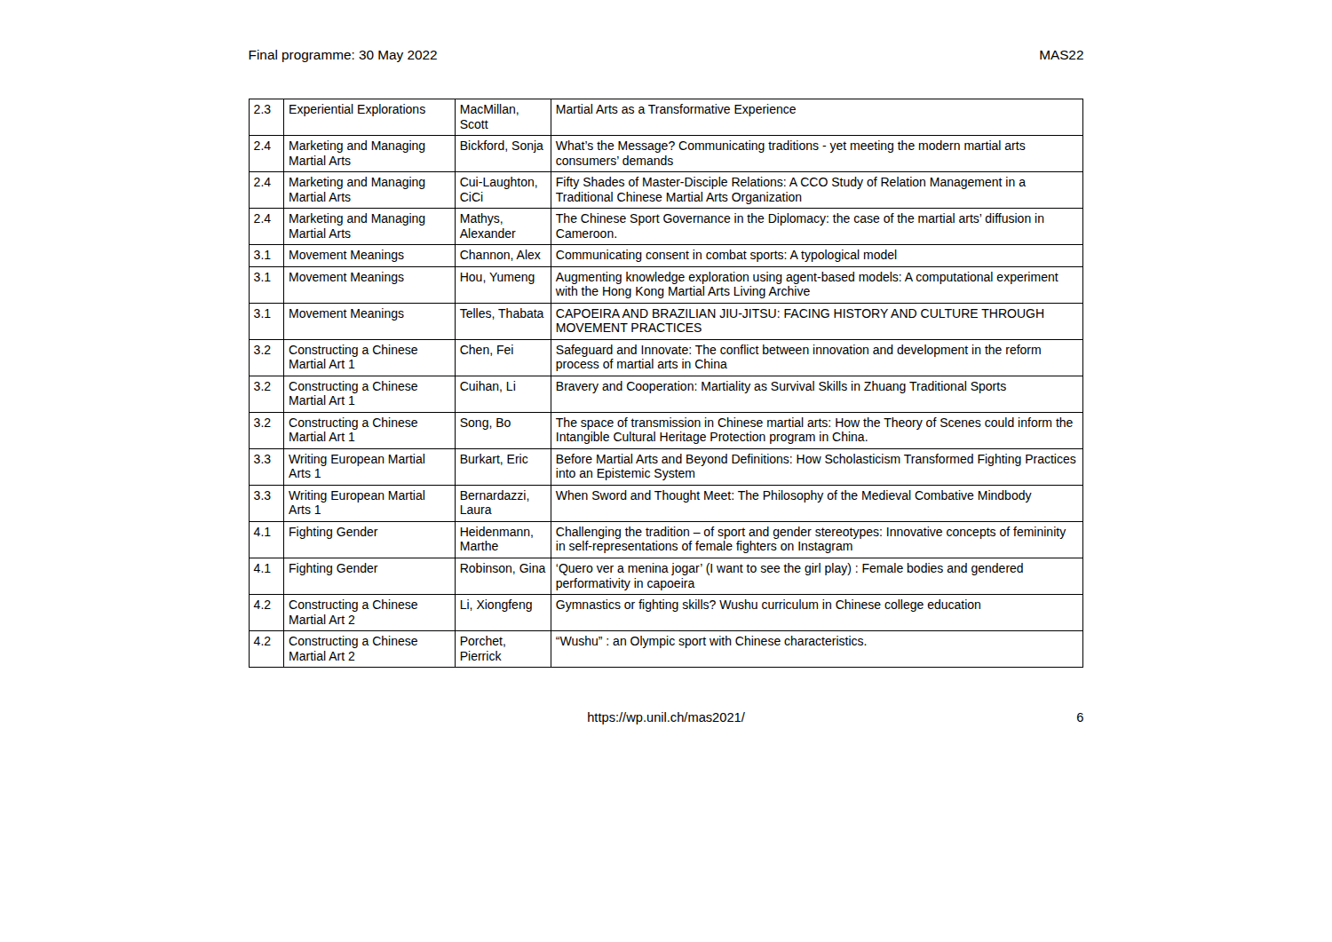Final programme: 30 May 2022
MAS22
| 2.3 | Experiential Explorations | MacMillan, Scott | Martial Arts as a Transformative Experience |
| 2.4 | Marketing and Managing Martial Arts | Bickford, Sonja | What’s the Message? Communicating traditions - yet meeting the modern martial arts consumers’ demands |
| 2.4 | Marketing and Managing Martial Arts | Cui-Laughton, CiCi | Fifty Shades of Master-Disciple Relations: A CCO Study of Relation Management in a Traditional Chinese Martial Arts Organization |
| 2.4 | Marketing and Managing Martial Arts | Mathys, Alexander | The Chinese Sport Governance in the Diplomacy: the case of the martial arts’ diffusion in Cameroon. |
| 3.1 | Movement Meanings | Channon, Alex | Communicating consent in combat sports: A typological model |
| 3.1 | Movement Meanings | Hou, Yumeng | Augmenting knowledge exploration using agent-based models: A computational experiment with the Hong Kong Martial Arts Living Archive |
| 3.1 | Movement Meanings | Telles, Thabata | CAPOEIRA AND BRAZILIAN JIU-JITSU: FACING HISTORY AND CULTURE THROUGH MOVEMENT PRACTICES |
| 3.2 | Constructing a Chinese Martial Art 1 | Chen, Fei | Safeguard and Innovate: The conflict between innovation and development in the reform process of martial arts in China |
| 3.2 | Constructing a Chinese Martial Art 1 | Cuihan, Li | Bravery and Cooperation: Martiality as Survival Skills in Zhuang Traditional Sports |
| 3.2 | Constructing a Chinese Martial Art 1 | Song, Bo | The space of transmission in Chinese martial arts: How the Theory of Scenes could inform the Intangible Cultural Heritage Protection program in China. |
| 3.3 | Writing European Martial Arts 1 | Burkart, Eric | Before Martial Arts and Beyond Definitions: How Scholasticism Transformed Fighting Practices into an Epistemic System |
| 3.3 | Writing European Martial Arts 1 | Bernardazzi, Laura | When Sword and Thought Meet: The Philosophy of the Medieval Combative Mindbody |
| 4.1 | Fighting Gender | Heidenmann, Marthe | Challenging the tradition – of sport and gender stereotypes: Innovative concepts of femininity in self-representations of female fighters on Instagram |
| 4.1 | Fighting Gender | Robinson, Gina | ‘Quero ver a menina jogar’ (I want to see the girl play) : Female bodies and gendered performativity in capoeira |
| 4.2 | Constructing a Chinese Martial Art 2 | Li, Xiongfeng | Gymnastics or fighting skills? Wushu curriculum in Chinese college education |
| 4.2 | Constructing a Chinese Martial Art 2 | Porchet, Pierrick | “Wushu” : an Olympic sport with Chinese characteristics. |
https://wp.unil.ch/mas2021/
6